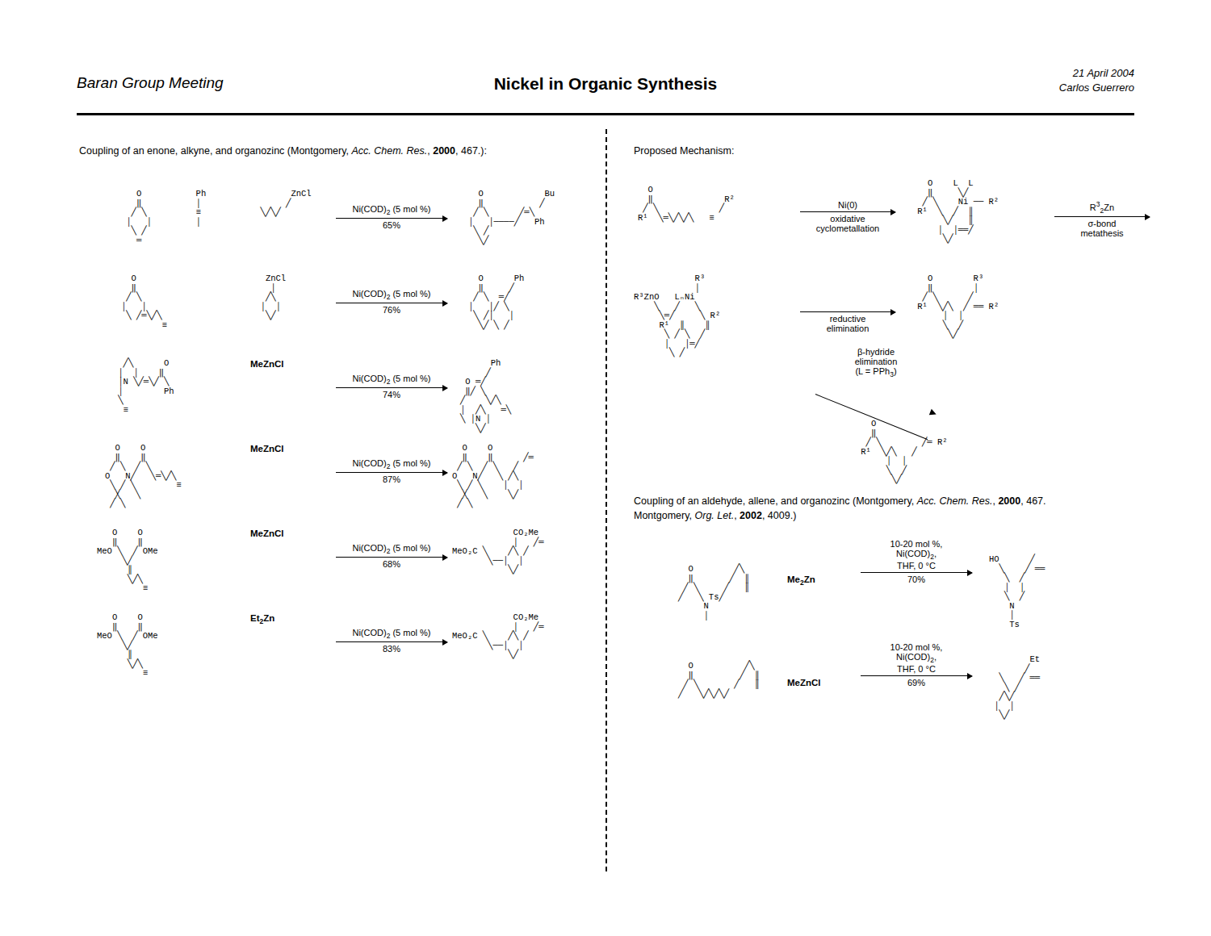Baran Group Meeting
Nickel in Organic Synthesis
21 April 2004
Carlos Guerrero
Coupling of an enone, alkyne, and organozinc (Montgomery, Acc. Chem. Res., 2000, 467.):
O ‖ ╱ ╲ │ │ ╲ ╱ ═
Ph │ ≡ │
ZnCl ╱ ╲╱╲╱
Ni(COD)2 (5 mol %) 65%
O Bu ‖ ╱ ╱ ╲ ╱═╲ │ │────╱ Ph ╲ ╱ ╲╱
O ‖ ╱ ╲ │ │ ╲ ╱═╲╱╲ ≡
ZnCl │ ╱╲ │ │ ╲╱
Ni(COD)2 (5 mol %) 76%
O Ph ‖ ╱ ╱ ╲ ═╱ │ │╱ ╲ ╲ ╱│ │ ╲╱ ╲ ╱
╱╲ O │ │ ‖ │N ╲╱═╲╱ ╲ │ Ph ╲ ≡
MeZnCl
Ni(COD)2 (5 mol %) 74%
Ph ╱ O ═╱ ‖╱ ╲ ╱ ╲╱╲ │ ╱╲ ═╲ ╲ │N │ ╲╱
O O ‖ ‖ ╱ ╲ ╱ ╲ O N╱ ╲═╲╱╲ ╲ ╱ ╲ ≡ ╳ ╲ ╱ ╲
MeZnCl
Ni(COD)2 (5 mol %) 87%
O O ‖ ‖ ╱═ ╱ ╲ ╱ ╲ ╱ O N╱ ╲ ╱╲ ╲ ╱ ╲ │ │ ╳ ╲ ╲╱ ╱ ╲
O O ‖ ‖ MeO ╲ ╱ OMe ╲╱ ║ ╲╱╲ ≡
MeZnCl
Ni(COD)2 (5 mol %) 68%
CO₂Me │ ╱═ MeO₂C ╲ ╱╲ ╱ ╲──│ │ ╲╱
O O ‖ ‖ MeO ╲ ╱ OMe ╲╱ ║ ╲╱╲ ≡
Et2 Zn
Ni(COD)2 (5 mol %) 83%
CO₂Me │ ╱═ MeO₂C ╲ ╱╲ ╱ ╲──│ │ ╲╱
Proposed Mechanism:
O ‖ R² ╱ ╲ ╱ R¹ ╲═╲╱╲╱╲ ≡
Ni(0) oxidative
cyclometallation
O L L ‖ ╲╱ ╱ ╲ Ni ── R² R¹ ╲ ╱ ║ ╲╱ ║ │ │══╱ ╲╱
R32 Zn σ-bond
metathesis
R³ │ R³ZnO LₙNi ╲ ╱ ╲ ╲═╱ ╲ R² R¹ ║ ║ ╲ ╱ ╲ ╱ │ │═╱ ╲ ╱
reductive
elimination
O R³ ‖ │ ╱ ╲ ╱ R¹ ╲╱╲ ╱ ══ R² │ │ ╲ ╱ ╲╱
β-hydride
elimination
(L = PPh3)
O ‖ ╱ ╲ ╱═ R² R¹ ╲╱╲ ╱ │ │ ╲ ╱ ╲╱
Coupling of an aldehyde, allene, and organozinc (Montgomery, Acc. Chem. Res., 2000, 467.
Montgomery, Org. Let., 2002, 4009.)
O ╱╲ ‖ ╱ ║ ╱ ╲ ╱ ║ ╱ ╲ Ts╱ N │
Me2 Zn
10-20 mol %,
Ni(COD)2,
THF, 0 °C 70%
HO ╱ ╲ ╱ ══ ╲ ╱ │ │ ╲ ╱ N │ Ts
O ╱╲ ‖ ╱ ║ ╱ ╲ ╱ ║ ╱ ╲╱╲╱╲╱
MeZnCl
10-20 mol %,
Ni(COD)2,
THF, 0 °C 69%
Et ╱ ╲ ╱ ══ ╲ ╱ ╱╲╱ │ │ ╲╱